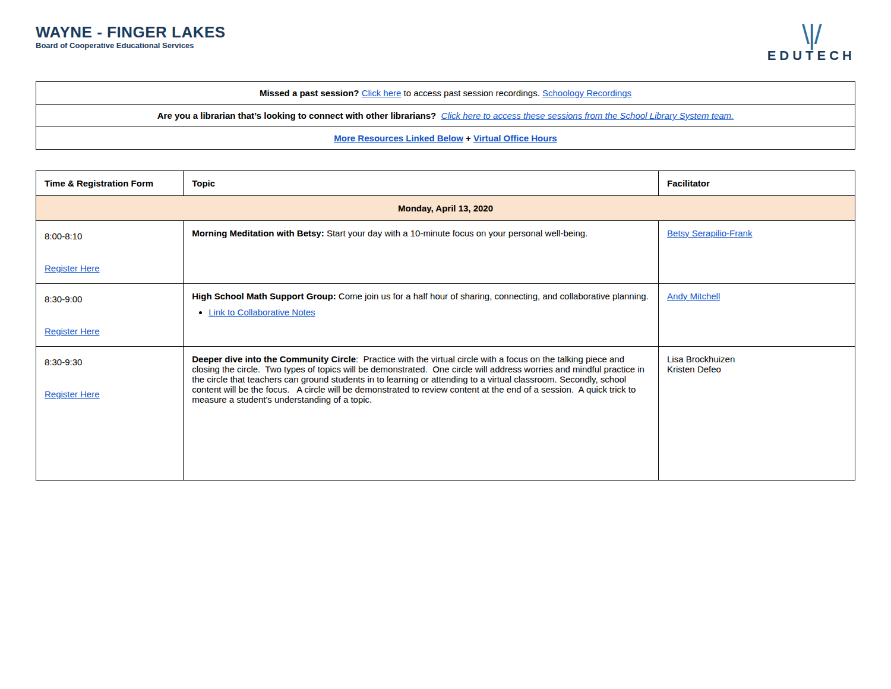WAYNE - FINGER LAKES
Board of Cooperative Educational Services
\|/
EDUTECH
| Missed a past session? Click here to access past session recordings. Schoology Recordings |
| Are you a librarian that’s looking to connect with other librarians? Click here to access these sessions from the School Library System team. |
| More Resources Linked Below + Virtual Office Hours |
| Time & Registration Form | Topic | Facilitator |
| --- | --- | --- |
| Monday, April 13, 2020 |
| 8:00-8:10 Register Here | Morning Meditation with Betsy: Start your day with a 10-minute focus on your personal well-being. | Betsy Serapilio-Frank |
| 8:30-9:00 Register Here | High School Math Support Group: Come join us for a half hour of sharing, connecting, and collaborative planning. Link to Collaborative Notes | Andy Mitchell |
| 8:30-9:30 Register Here | Deeper dive into the Community Circle : Practice with the virtual circle with a focus on the talking piece and closing the circle. Two types of topics will be demonstrated. One circle will address worries and mindful practice in the circle that teachers can ground students in to learning or attending to a virtual classroom. Secondly, school content will be the focus. A circle will be demonstrated to review content at the end of a session. A quick trick to measure a student's understanding of a topic. | Lisa Brockhuizen Kristen Defeo |